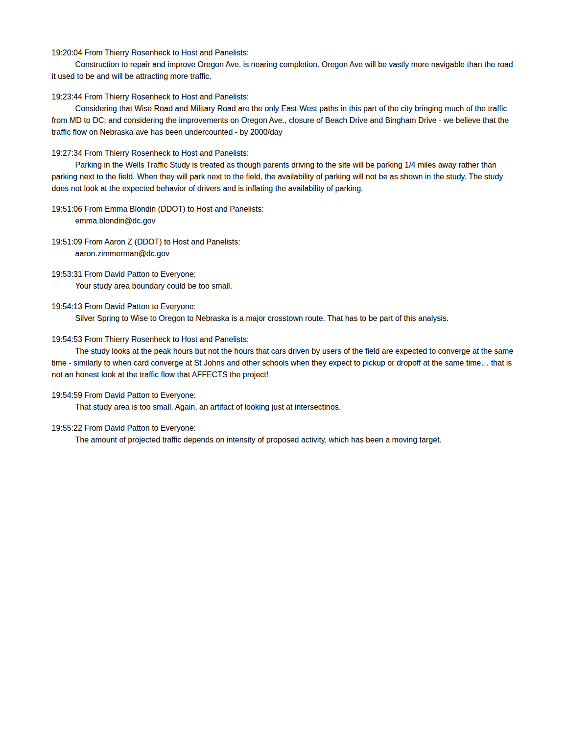19:20:04 From Thierry Rosenheck to Host and Panelists:
Construction to repair and improve Oregon Ave. is nearing completion. Oregon Ave will be vastly more navigable than the road it used to be and will be attracting more traffic.
19:23:44 From Thierry Rosenheck to Host and Panelists:
Considering that Wise Road and Military Road are the only East-West paths in this part of the city bringing much of the traffic from MD to DC; and considering the improvements on Oregon Ave., closure of Beach Drive and Bingham Drive - we believe that the traffic flow on Nebraska ave has been undercounted - by 2000/day
19:27:34 From Thierry Rosenheck to Host and Panelists:
Parking in the Wells Traffic Study is treated as though parents driving to the site will be parking 1/4 miles away rather than parking next to the field. When they will park next to the field, the availability of parking will not be as shown in the study. The study does not look at the expected behavior of drivers and is inflating the availability of parking.
19:51:06 From Emma Blondin (DDOT) to Host and Panelists:
emma.blondin@dc.gov
19:51:09 From Aaron Z (DDOT) to Host and Panelists:
aaron.zimmerman@dc.gov
19:53:31 From David Patton to Everyone:
Your study area boundary could be too small.
19:54:13 From David Patton to Everyone:
Silver Spring to Wise to Oregon to Nebraska is a major crosstown route. That has to be part of this analysis.
19:54:53 From Thierry Rosenheck to Host and Panelists:
The study looks at the peak hours but not the hours that cars driven by users of the field are expected to converge at the same time - similarly to when card converge at St Johns and other schools when they expect to pickup or dropoff at the same time… that is not an honest look at the traffic flow that AFFECTS the project!
19:54:59 From David Patton to Everyone:
That study area is too small. Again, an artifact of looking just at intersectinos.
19:55:22 From David Patton to Everyone:
The amount of projected traffic depends on intensity of proposed activity, which has been a moving target.